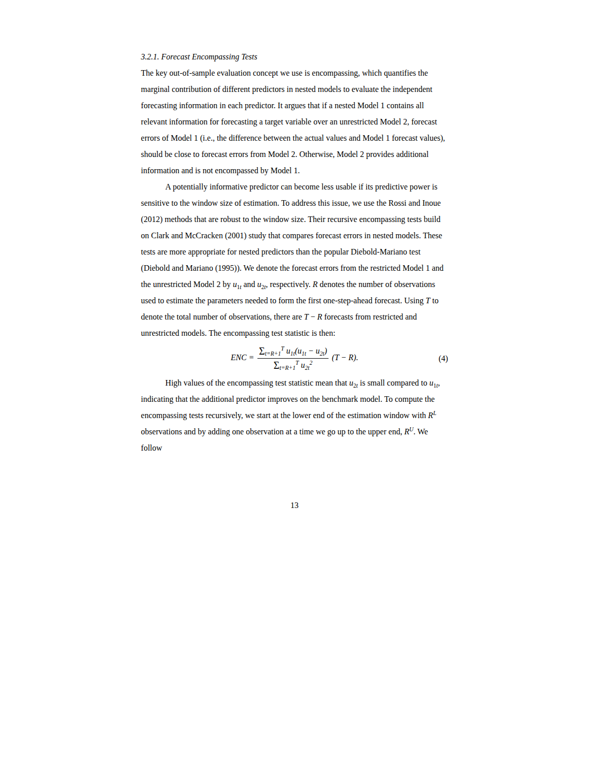3.2.1. Forecast Encompassing Tests
The key out-of-sample evaluation concept we use is encompassing, which quantifies the marginal contribution of different predictors in nested models to evaluate the independent forecasting information in each predictor. It argues that if a nested Model 1 contains all relevant information for forecasting a target variable over an unrestricted Model 2, forecast errors of Model 1 (i.e., the difference between the actual values and Model 1 forecast values), should be close to forecast errors from Model 2. Otherwise, Model 2 provides additional information and is not encompassed by Model 1.
A potentially informative predictor can become less usable if its predictive power is sensitive to the window size of estimation. To address this issue, we use the Rossi and Inoue (2012) methods that are robust to the window size. Their recursive encompassing tests build on Clark and McCracken (2001) study that compares forecast errors in nested models. These tests are more appropriate for nested predictors than the popular Diebold-Mariano test (Diebold and Mariano (1995)). We denote the forecast errors from the restricted Model 1 and the unrestricted Model 2 by u1t and u2t, respectively. R denotes the number of observations used to estimate the parameters needed to form the first one-step-ahead forecast. Using T to denote the total number of observations, there are T − R forecasts from restricted and unrestricted models. The encompassing test statistic is then:
ENC = Σt=R+1T u1t(u1t − u2t) Σt=R+1T u2t2 (T − R).
(4)
High values of the encompassing test statistic mean that u2t is small compared to u1t, indicating that the additional predictor improves on the benchmark model. To compute the encompassing tests recursively, we start at the lower end of the estimation window with RL observations and by adding one observation at a time we go up to the upper end, RU. We follow
13